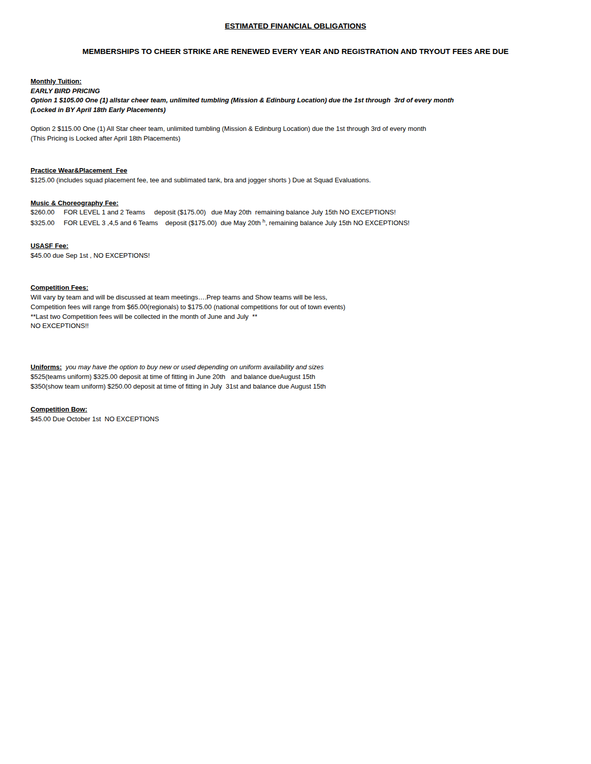ESTIMATED FINANCIAL OBLIGATIONS
MEMBERSHIPS TO CHEER STRIKE ARE RENEWED EVERY YEAR AND REGISTRATION AND TRYOUT FEES ARE DUE
Monthly Tuition:
EARLY BIRD PRICING
Option 1 $105.00 One (1) allstar cheer team, unlimited tumbling (Mission & Edinburg Location) due the 1st through 3rd of every month
(Locked in BY April 18th Early Placements)
Option 2 $115.00 One (1) All Star cheer team, unlimited tumbling (Mission & Edinburg Location) due the 1st through 3rd of every month
(This Pricing is Locked after April 18th Placements)
Practice Wear&Placement Fee
$125.00 (includes squad placement fee, tee and sublimated tank, bra and jogger shorts ) Due at Squad Evaluations.
Music & Choreography Fee:
$260.00 FOR LEVEL 1 and 2 Teams deposit ($175.00) due May 20th remaining balance July 15th NO EXCEPTIONS!
$325.00 FOR LEVEL 3 ,4,5 and 6 Teams deposit ($175.00) due May 20th h, remaining balance July 15th NO EXCEPTIONS!
USASF Fee:
$45.00 due Sep 1st , NO EXCEPTIONS!
Competition Fees:
Will vary by team and will be discussed at team meetings….Prep teams and Show teams will be less,
Competition fees will range from $65.00(regionals) to $175.00 (national competitions for out of town events)
**Last two Competition fees will be collected in the month of June and July **
NO EXCEPTIONS!!
Uniforms: you may have the option to buy new or used depending on uniform availability and sizes
$525(teams uniform) $325.00 deposit at time of fitting in June 20th and balance dueAugust 15th
$350(show team uniform) $250.00 deposit at time of fitting in July 31st and balance due August 15th
Competition Bow:
$45.00 Due October 1st NO EXCEPTIONS